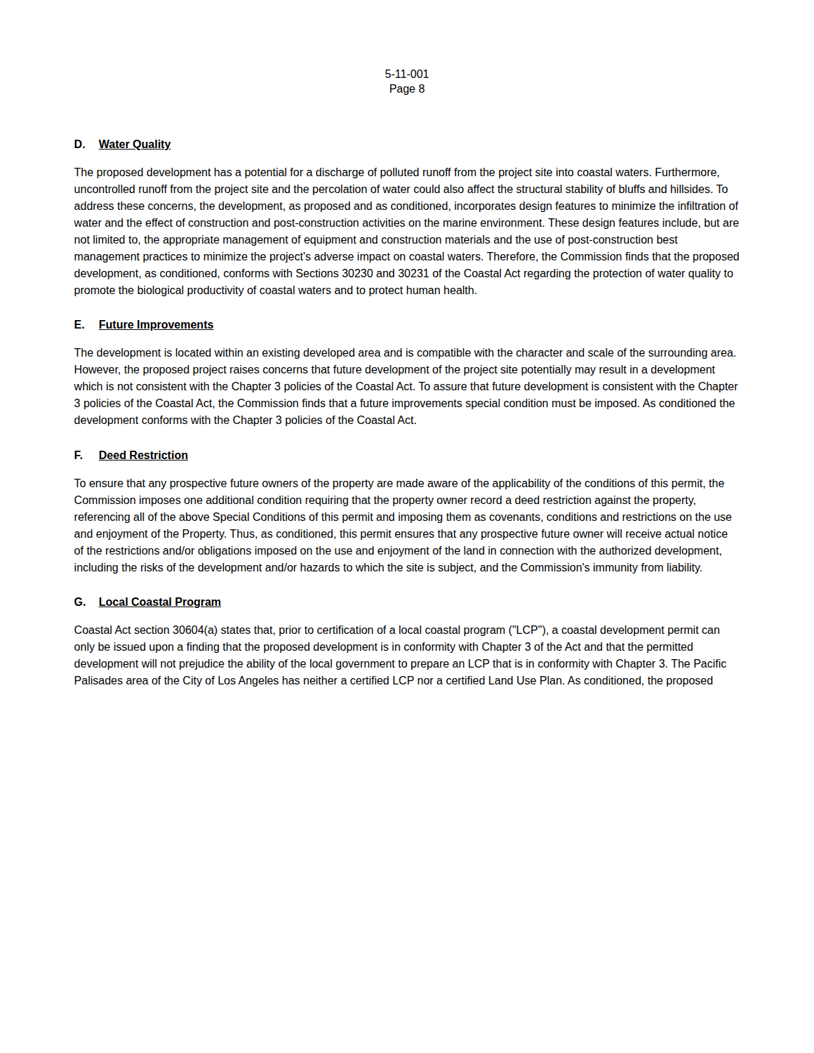5-11-001
Page 8
D. Water Quality
The proposed development has a potential for a discharge of polluted runoff from the project site into coastal waters. Furthermore, uncontrolled runoff from the project site and the percolation of water could also affect the structural stability of bluffs and hillsides. To address these concerns, the development, as proposed and as conditioned, incorporates design features to minimize the infiltration of water and the effect of construction and post-construction activities on the marine environment. These design features include, but are not limited to, the appropriate management of equipment and construction materials and the use of post-construction best management practices to minimize the project's adverse impact on coastal waters. Therefore, the Commission finds that the proposed development, as conditioned, conforms with Sections 30230 and 30231 of the Coastal Act regarding the protection of water quality to promote the biological productivity of coastal waters and to protect human health.
E. Future Improvements
The development is located within an existing developed area and is compatible with the character and scale of the surrounding area. However, the proposed project raises concerns that future development of the project site potentially may result in a development which is not consistent with the Chapter 3 policies of the Coastal Act. To assure that future development is consistent with the Chapter 3 policies of the Coastal Act, the Commission finds that a future improvements special condition must be imposed. As conditioned the development conforms with the Chapter 3 policies of the Coastal Act.
F. Deed Restriction
To ensure that any prospective future owners of the property are made aware of the applicability of the conditions of this permit, the Commission imposes one additional condition requiring that the property owner record a deed restriction against the property, referencing all of the above Special Conditions of this permit and imposing them as covenants, conditions and restrictions on the use and enjoyment of the Property. Thus, as conditioned, this permit ensures that any prospective future owner will receive actual notice of the restrictions and/or obligations imposed on the use and enjoyment of the land in connection with the authorized development, including the risks of the development and/or hazards to which the site is subject, and the Commission's immunity from liability.
G. Local Coastal Program
Coastal Act section 30604(a) states that, prior to certification of a local coastal program ("LCP"), a coastal development permit can only be issued upon a finding that the proposed development is in conformity with Chapter 3 of the Act and that the permitted development will not prejudice the ability of the local government to prepare an LCP that is in conformity with Chapter 3. The Pacific Palisades area of the City of Los Angeles has neither a certified LCP nor a certified Land Use Plan. As conditioned, the proposed